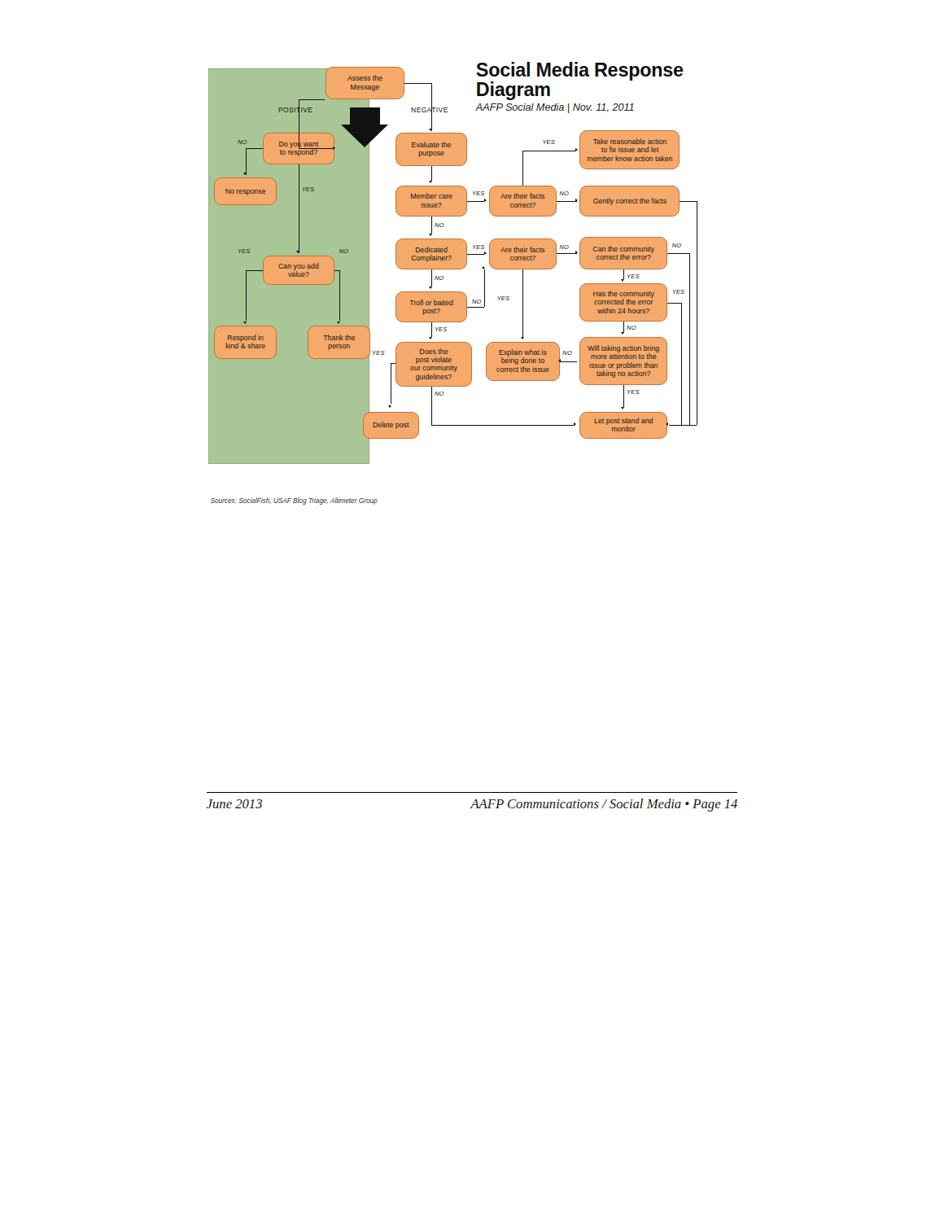Social Media Response Diagram
AAFP Social Media | Nov. 11, 2011
Assess the
Message
POSITIVE
NEGATIVE
Do you want
to respond?
No response
Can you add
value?
Respond in
kind & share
Thank the
person
Evaluate the
purpose
Member care
issue?
Dedicated
Complainer?
Troll or baited
post?
Does the
post violate
our community
guidelines?
Delete post
Are their facts
correct?
Are their facts
correct?
Explain what is
being done to
correct the issue
Take reasonable action
to fix issue and let
member know action taken
Gently correct the facts
Can the community
correct the error?
Has the community
corrected the error
within 24 hours?
Will taking action bring
more attention to the
issue or problem than
taking no action?
Let post stand and monitor
NO
YES
YES
NO
YES
NO
YES
NO
YES
NO
NO
NO
YES
YES
YES
NO
NO
YES
NO
YES
NO
YES
Sources: SocialFish, USAF Blog Triage, Altimeter Group
June 2013
AAFP Communications / Social Media • Page 14